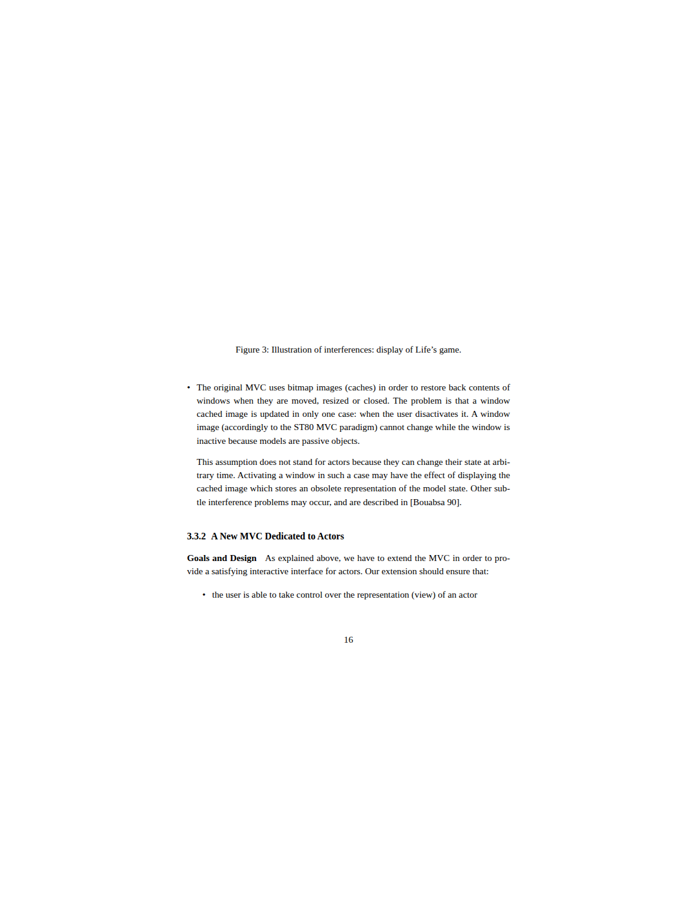Figure 3: Illustration of interferences: display of Life’s game.
The original MVC uses bitmap images (caches) in order to restore back contents of windows when they are moved, resized or closed. The problem is that a window cached image is updated in only one case: when the user disactivates it. A window image (accordingly to the ST80 MVC paradigm) cannot change while the window is inactive because models are passive objects.
This assumption does not stand for actors because they can change their state at arbitrary time. Activating a window in such a case may have the effect of displaying the cached image which stores an obsolete representation of the model state. Other subtle interference problems may occur, and are described in [Bouabsa 90].
3.3.2 A New MVC Dedicated to Actors
Goals and Design As explained above, we have to extend the MVC in order to provide a satisfying interactive interface for actors. Our extension should ensure that:
the user is able to take control over the representation (view) of an actor
16